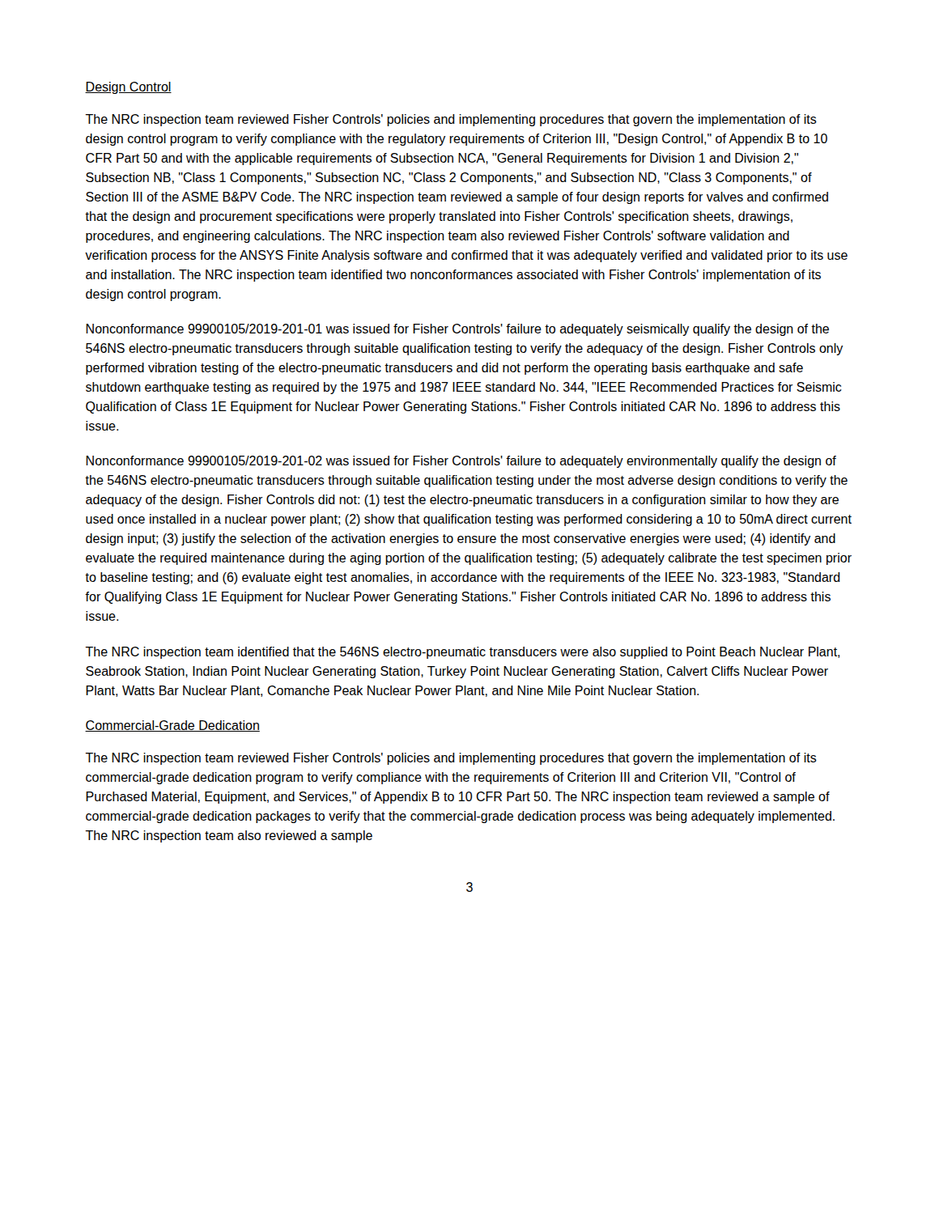Design Control
The NRC inspection team reviewed Fisher Controls' policies and implementing procedures that govern the implementation of its design control program to verify compliance with the regulatory requirements of Criterion III, "Design Control," of Appendix B to 10 CFR Part 50 and with the applicable requirements of Subsection NCA, "General Requirements for Division 1 and Division 2," Subsection NB, "Class 1 Components," Subsection NC, "Class 2 Components," and Subsection ND, "Class 3 Components," of Section III of the ASME B&PV Code. The NRC inspection team reviewed a sample of four design reports for valves and confirmed that the design and procurement specifications were properly translated into Fisher Controls' specification sheets, drawings, procedures, and engineering calculations. The NRC inspection team also reviewed Fisher Controls' software validation and verification process for the ANSYS Finite Analysis software and confirmed that it was adequately verified and validated prior to its use and installation. The NRC inspection team identified two nonconformances associated with Fisher Controls' implementation of its design control program.
Nonconformance 99900105/2019-201-01 was issued for Fisher Controls' failure to adequately seismically qualify the design of the 546NS electro-pneumatic transducers through suitable qualification testing to verify the adequacy of the design. Fisher Controls only performed vibration testing of the electro-pneumatic transducers and did not perform the operating basis earthquake and safe shutdown earthquake testing as required by the 1975 and 1987 IEEE standard No. 344, "IEEE Recommended Practices for Seismic Qualification of Class 1E Equipment for Nuclear Power Generating Stations." Fisher Controls initiated CAR No. 1896 to address this issue.
Nonconformance 99900105/2019-201-02 was issued for Fisher Controls' failure to adequately environmentally qualify the design of the 546NS electro-pneumatic transducers through suitable qualification testing under the most adverse design conditions to verify the adequacy of the design. Fisher Controls did not: (1) test the electro-pneumatic transducers in a configuration similar to how they are used once installed in a nuclear power plant; (2) show that qualification testing was performed considering a 10 to 50mA direct current design input; (3) justify the selection of the activation energies to ensure the most conservative energies were used; (4) identify and evaluate the required maintenance during the aging portion of the qualification testing; (5) adequately calibrate the test specimen prior to baseline testing; and (6) evaluate eight test anomalies, in accordance with the requirements of the IEEE No. 323-1983, "Standard for Qualifying Class 1E Equipment for Nuclear Power Generating Stations." Fisher Controls initiated CAR No. 1896 to address this issue.
The NRC inspection team identified that the 546NS electro-pneumatic transducers were also supplied to Point Beach Nuclear Plant, Seabrook Station, Indian Point Nuclear Generating Station, Turkey Point Nuclear Generating Station, Calvert Cliffs Nuclear Power Plant, Watts Bar Nuclear Plant, Comanche Peak Nuclear Power Plant, and Nine Mile Point Nuclear Station.
Commercial-Grade Dedication
The NRC inspection team reviewed Fisher Controls' policies and implementing procedures that govern the implementation of its commercial-grade dedication program to verify compliance with the requirements of Criterion III and Criterion VII, "Control of Purchased Material, Equipment, and Services," of Appendix B to 10 CFR Part 50. The NRC inspection team reviewed a sample of commercial-grade dedication packages to verify that the commercial-grade dedication process was being adequately implemented. The NRC inspection team also reviewed a sample
3